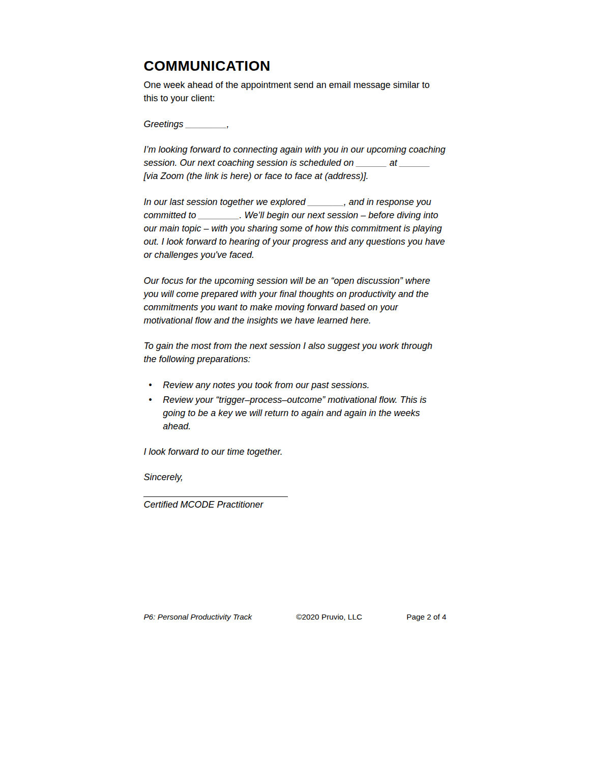Communication
One week ahead of the appointment send an email message similar to this to your client:
Greetings ________,
I’m looking forward to connecting again with you in our upcoming coaching session. Our next coaching session is scheduled on ______ at ______ [via Zoom (the link is here) or face to face at (address)].
In our last session together we explored _______, and in response you committed to ________. We’ll begin our next session – before diving into our main topic – with you sharing some of how this commitment is playing out. I look forward to hearing of your progress and any questions you have or challenges you've faced.
Our focus for the upcoming session will be an “open discussion” where you will come prepared with your final thoughts on productivity and the commitments you want to make moving forward based on your motivational flow and the insights we have learned here.
To gain the most from the next session I also suggest you work through the following preparations:
Review any notes you took from our past sessions.
Review your “trigger–process–outcome” motivational flow. This is going to be a key we will return to again and again in the weeks ahead.
I look forward to our time together.
Sincerely,
Certified MCODE Practitioner
P6: Personal Productivity Track ©2020 Pruvio, LLC Page 2 of 4